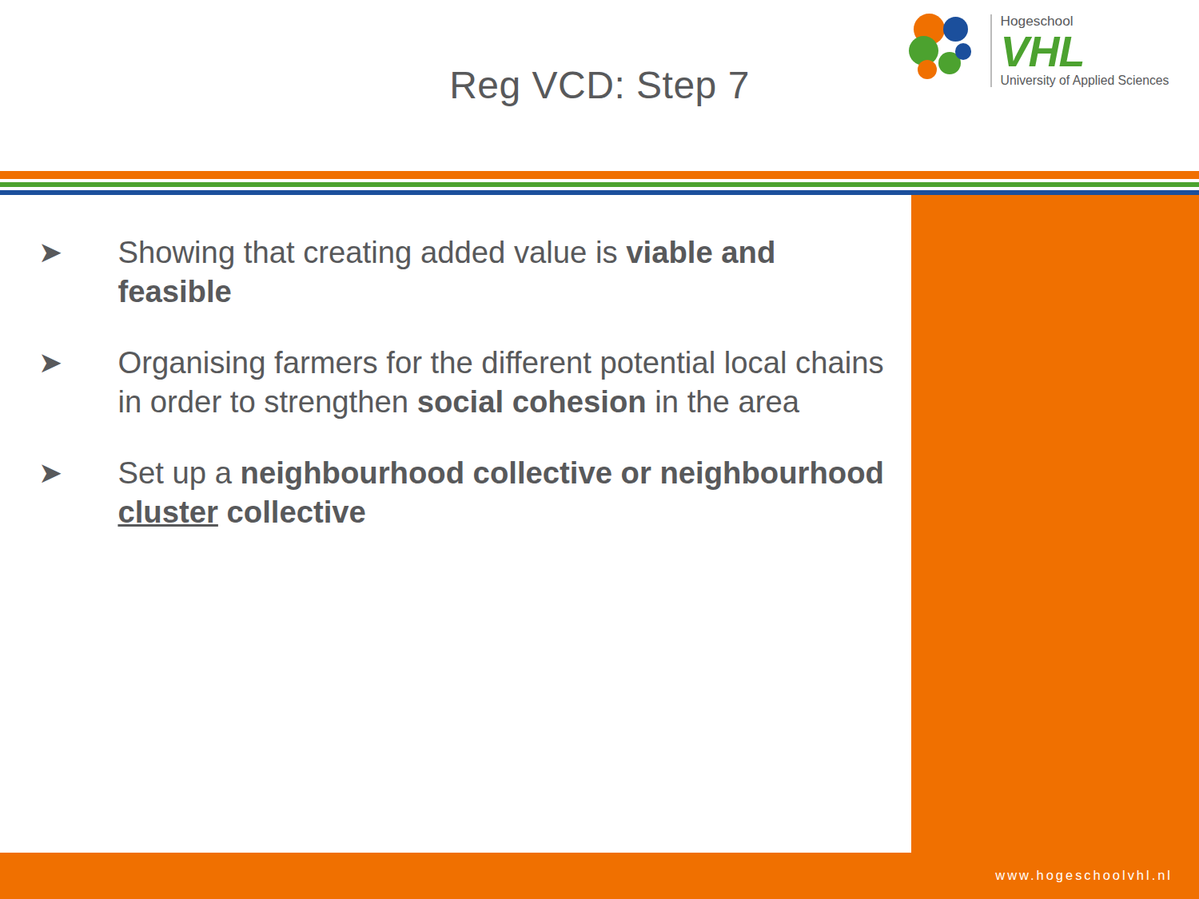Reg VCD: Step 7
Hogeschool VHL University of Applied Sciences
Showing that creating added value is viable and feasible
Organising farmers for the different potential local chains in order to strengthen social cohesion in the area
Set up a neighbourhood collective or neighbourhood cluster collective
www.hogeschoolvhl.nl